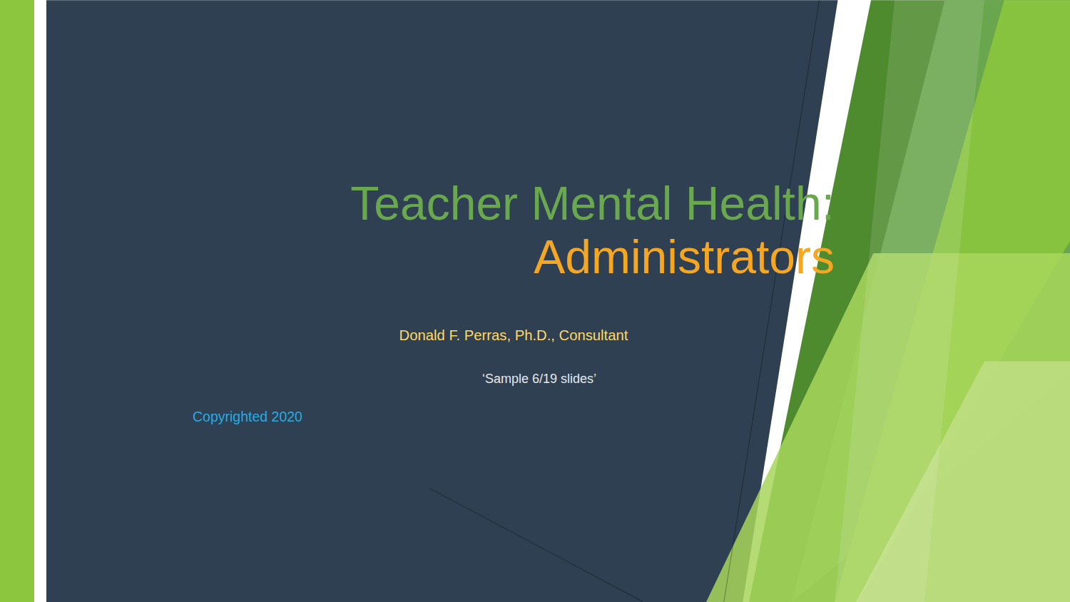Teacher Mental Health: Administrators
Donald F. Perras, Ph.D., Consultant
‘Sample 6/19 slides’
Copyrighted 2020